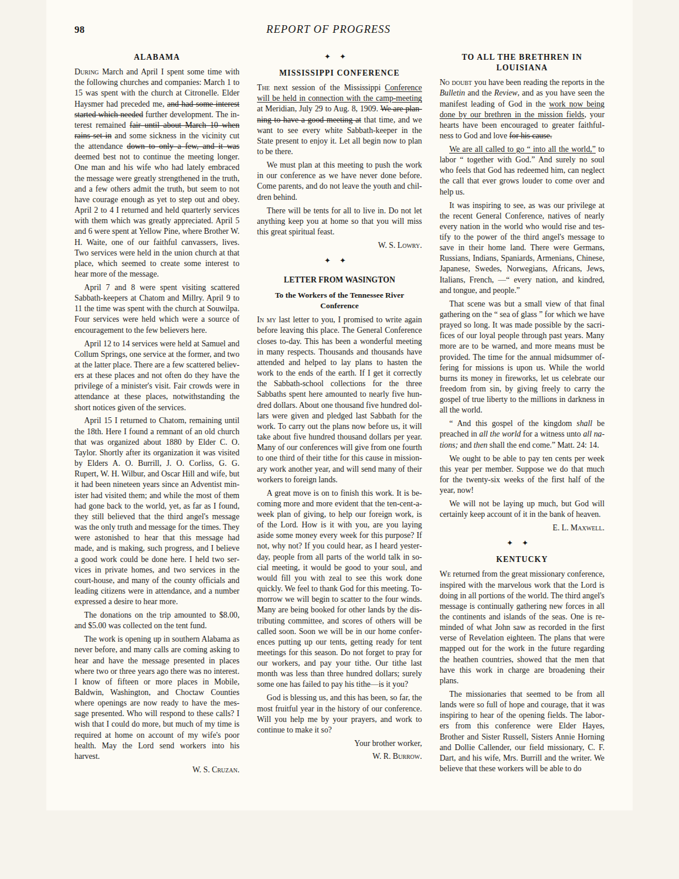98
REPORT OF PROGRESS
ALABAMA
During March and April I spent some time with the following churches and companies: March 1 to 15 was spent with the church at Citronelle. Elder Haysmer had preceded me, and had some interest started which needed further development. The interest remained fair until about March 10 when rains set in and some sickness in the vicinity cut the attendance down to only a few, and it was deemed best not to continue the meeting longer. One man and his wife who had lately embraced the message were greatly strengthened in the truth, and a few others admit the truth, but seem to not have courage enough as yet to step out and obey. April 2 to 4 I returned and held quarterly services with them which was greatly appreciated. April 5 and 6 were spent at Yellow Pine, where Brother W. H. Waite, one of our faithful canvassers, lives. Two services were held in the union church at that place, which seemed to create some interest to hear more of the message.
April 7 and 8 were spent visiting scattered Sabbath-keepers at Chatom and Millry. April 9 to 11 the time was spent with the church at Souwilpa. Four services were held which were a source of encouragement to the few believers here.
April 12 to 14 services were held at Samuel and Collum Springs, one service at the former, and two at the latter place. There are a few scattered believers at these places and not often do they have the privilege of a minister's visit. Fair crowds were in attendance at these places, notwithstanding the short notices given of the services.
April 15 I returned to Chatom, remaining until the 18th. Here I found a remnant of an old church that was organized about 1880 by Elder C. O. Taylor. Shortly after its organization it was visited by Elders A. O. Burrill, J. O. Corliss, G. G. Rupert, W. H. Wilbur, and Oscar Hill and wife, but it had been nineteen years since an Adventist minister had visited them; and while the most of them had gone back to the world, yet, as far as I found, they still believed that the third angel's message was the only truth and message for the times. They were astonished to hear that this message had made, and is making, such progress, and I believe a good work could be done here. I held two services in private homes, and two services in the court-house, and many of the county officials and leading citizens were in attendance, and a number expressed a desire to hear more.
The donations on the trip amounted to $8.00, and $5.00 was collected on the tent fund.
The work is opening up in southern Alabama as never before, and many calls are coming asking to hear and have the message presented in places where two or three years ago there was no interest. I know of fifteen or more places in Mobile, Baldwin, Washington, and Choctaw Counties where openings are now ready to have the message presented. Who will respond to these calls? I wish that I could do more, but much of my time is required at home on account of my wife's poor health. May the Lord send workers into his harvest.
W. S. Cruzan.
✦✦
MISSISSIPPI CONFERENCE
The next session of the Mississippi Conference will be held in connection with the camp-meeting at Meridian, July 29 to Aug. 8, 1909. We are planning to have a good meeting at that time, and we want to see every white Sabbath-keeper in the State present to enjoy it. Let all begin now to plan to be there.
We must plan at this meeting to push the work in our conference as we have never done before. Come parents, and do not leave the youth and children behind.
There will be tents for all to live in. Do not let anything keep you at home so that you will miss this great spiritual feast.
W. S. Lowry.
✦✦
LETTER FROM WASINGTON
To the Workers of the Tennessee River Conference
In my last letter to you, I promised to write again before leaving this place. The General Conference closes to-day. This has been a wonderful meeting in many respects. Thousands and thousands have attended and helped to lay plans to hasten the work to the ends of the earth. If I get it correctly the Sabbath-school collections for the three Sabbaths spent here amounted to nearly five hundred dollars. About one thousand five hundred dollars were given and pledged last Sabbath for the work. To carry out the plans now before us, it will take about five hundred thousand dollars per year. Many of our conferences will give from one fourth to one third of their tithe for this cause in missionary work another year, and will send many of their workers to foreign lands.
A great move is on to finish this work. It is becoming more and more evident that the ten-cent-a-week plan of giving, to help our foreign work, is of the Lord. How is it with you, are you laying aside some money every week for this purpose? If not, why not? If you could hear, as I heard yesterday, people from all parts of the world talk in social meeting, it would be good to your soul, and would fill you with zeal to see this work done quickly. We feel to thank God for this meeting. To-morrow we will begin to scatter to the four winds. Many are being booked for other lands by the distributing committee, and scores of others will be called soon. Soon we will be in our home conferences putting up our tents, getting ready for tent meetings for this season. Do not forget to pray for our workers, and pay your tithe. Our tithe last month was less than three hundred dollars; surely some one has failed to pay his tithe—is it you?
God is blessing us, and this has been, so far, the most fruitful year in the history of our conference. Will you help me by your prayers, and work to continue to make it so?
Your brother worker,
W. R. Burrow.
TO ALL THE BRETHREN IN LOUISIANA
No doubt you have been reading the reports in the Bulletin and the Review, and as you have seen the manifest leading of God in the work now being done by our brethren in the mission fields, your hearts have been encouraged to greater faithfulness to God and love for his cause.
We are all called to go “ into all the world,” to labor “ together with God.” And surely no soul who feels that God has redeemed him, can neglect the call that ever grows louder to come over and help us.
It was inspiring to see, as was our privilege at the recent General Conference, natives of nearly every nation in the world who would rise and testify to the power of the third angel's message to save in their home land. There were Germans, Russians, Indians, Spaniards, Armenians, Chinese, Japanese, Swedes, Norwegians, Africans, Jews, Italians, French, —“ every nation, and kindred, and tongue, and people.”
That scene was but a small view of that final gathering on the “ sea of glass ” for which we have prayed so long. It was made possible by the sacrifices of our loyal people through past years. Many more are to be warned, and more means must be provided. The time for the annual midsummer offering for missions is upon us. While the world burns its money in fireworks, let us celebrate our freedom from sin, by giving freely to carry the gospel of true liberty to the millions in darkness in all the world.
“ And this gospel of the kingdom shall be preached in all the world for a witness unto all nations; and then shall the end come.” Matt. 24: 14.
We ought to be able to pay ten cents per week this year per member. Suppose we do that much for the twenty-six weeks of the first half of the year, now!
We will not be laying up much, but God will certainly keep account of it in the bank of heaven.
E. L. Maxwell.
✦✦
KENTUCKY
We returned from the great missionary conference, inspired with the marvelous work that the Lord is doing in all portions of the world. The third angel's message is continually gathering new forces in all the continents and islands of the seas. One is reminded of what John saw as recorded in the first verse of Revelation eighteen. The plans that were mapped out for the work in the future regarding the heathen countries, showed that the men that have this work in charge are broadening their plans.
The missionaries that seemed to be from all lands were so full of hope and courage, that it was inspiring to hear of the opening fields. The laborers from this conference were Elder Hayes, Brother and Sister Russell, Sisters Annie Horning and Dollie Callender, our field missionary, C. F. Dart, and his wife, Mrs. Burrill and the writer. We believe that these workers will be able to do